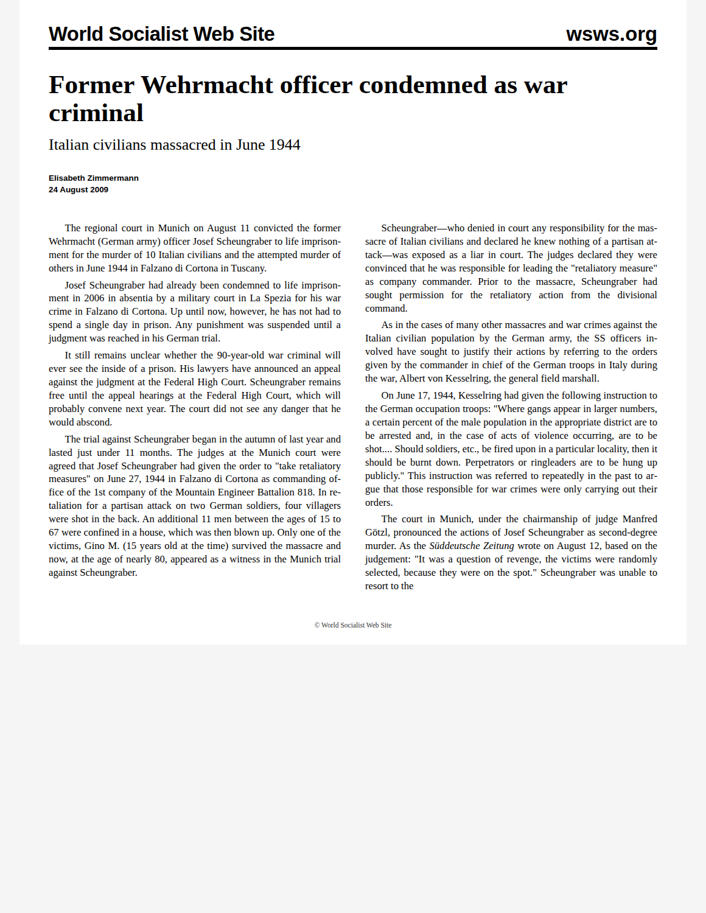World Socialist Web Site
wsws.org
Former Wehrmacht officer condemned as war criminal
Italian civilians massacred in June 1944
Elisabeth Zimmermann
24 August 2009
The regional court in Munich on August 11 convicted the former Wehrmacht (German army) officer Josef Scheungraber to life imprisonment for the murder of 10 Italian civilians and the attempted murder of others in June 1944 in Falzano di Cortona in Tuscany.
Josef Scheungraber had already been condemned to life imprisonment in 2006 in absentia by a military court in La Spezia for his war crime in Falzano di Cortona. Up until now, however, he has not had to spend a single day in prison. Any punishment was suspended until a judgment was reached in his German trial.
It still remains unclear whether the 90-year-old war criminal will ever see the inside of a prison. His lawyers have announced an appeal against the judgment at the Federal High Court. Scheungraber remains free until the appeal hearings at the Federal High Court, which will probably convene next year. The court did not see any danger that he would abscond.
The trial against Scheungraber began in the autumn of last year and lasted just under 11 months. The judges at the Munich court were agreed that Josef Scheungraber had given the order to "take retaliatory measures" on June 27, 1944 in Falzano di Cortona as commanding office of the 1st company of the Mountain Engineer Battalion 818. In retaliation for a partisan attack on two German soldiers, four villagers were shot in the back. An additional 11 men between the ages of 15 to 67 were confined in a house, which was then blown up. Only one of the victims, Gino M. (15 years old at the time) survived the massacre and now, at the age of nearly 80, appeared as a witness in the Munich trial against Scheungraber.
Scheungraber—who denied in court any responsibility for the massacre of Italian civilians and declared he knew nothing of a partisan attack—was exposed as a liar in court. The judges declared they were convinced that he was responsible for leading the "retaliatory measure" as company commander. Prior to the massacre, Scheungraber had sought permission for the retaliatory action from the divisional command.
As in the cases of many other massacres and war crimes against the Italian civilian population by the German army, the SS officers involved have sought to justify their actions by referring to the orders given by the commander in chief of the German troops in Italy during the war, Albert von Kesselring, the general field marshall.
On June 17, 1944, Kesselring had given the following instruction to the German occupation troops: "Where gangs appear in larger numbers, a certain percent of the male population in the appropriate district are to be arrested and, in the case of acts of violence occurring, are to be shot.... Should soldiers, etc., be fired upon in a particular locality, then it should be burnt down. Perpetrators or ringleaders are to be hung up publicly." This instruction was referred to repeatedly in the past to argue that those responsible for war crimes were only carrying out their orders.
The court in Munich, under the chairmanship of judge Manfred Götzl, pronounced the actions of Josef Scheungraber as second-degree murder. As the Süddeutsche Zeitung wrote on August 12, based on the judgement: "It was a question of revenge, the victims were randomly selected, because they were on the spot." Scheungraber was unable to resort to the
© World Socialist Web Site